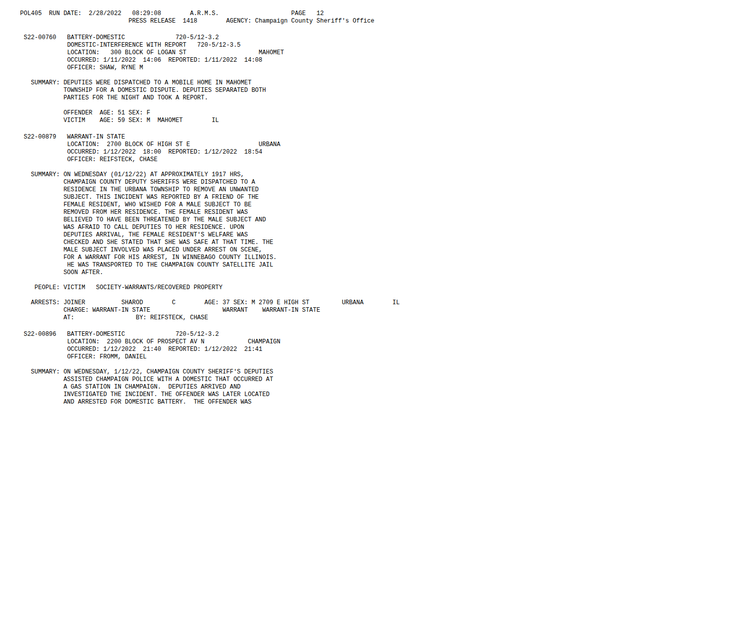POL405  RUN DATE:  2/28/2022   08:29:08        A.R.M.S.                    PAGE   12
                              PRESS RELEASE  1418        AGENCY: Champaign County Sheriff's Office
 S22-00760   BATTERY-DOMESTIC              720-5/12-3.2
             DOMESTIC-INTERFERENCE WITH REPORT   720-5/12-3.5
             LOCATION:   300 BLOCK OF LOGAN ST                    MAHOMET
             OCCURRED: 1/11/2022  14:06  REPORTED: 1/11/2022  14:08
             OFFICER: SHAW, RYNE M

   SUMMARY: DEPUTIES WERE DISPATCHED TO A MOBILE HOME IN MAHOMET
            TOWNSHIP FOR A DOMESTIC DISPUTE. DEPUTIES SEPARATED BOTH
            PARTIES FOR THE NIGHT AND TOOK A REPORT.

            OFFENDER  AGE: 51 SEX: F
            VICTIM    AGE: 59 SEX: M  MAHOMET        IL
 S22-00879   WARRANT-IN STATE
             LOCATION:  2700 BLOCK OF HIGH ST E                   URBANA
             OCCURRED: 1/12/2022  18:00  REPORTED: 1/12/2022  18:54
             OFFICER: REIFSTECK, CHASE

   SUMMARY: ON WEDNESDAY (01/12/22) AT APPROXIMATELY 1917 HRS,
            CHAMPAIGN COUNTY DEPUTY SHERIFFS WERE DISPATCHED TO A
            RESIDENCE IN THE URBANA TOWNSHIP TO REMOVE AN UNWANTED
            SUBJECT. THIS INCIDENT WAS REPORTED BY A FRIEND OF THE
            FEMALE RESIDENT, WHO WISHED FOR A MALE SUBJECT TO BE
            REMOVED FROM HER RESIDENCE. THE FEMALE RESIDENT WAS
            BELIEVED TO HAVE BEEN THREATENED BY THE MALE SUBJECT AND
            WAS AFRAID TO CALL DEPUTIES TO HER RESIDENCE. UPON
            DEPUTIES ARRIVAL, THE FEMALE RESIDENT'S WELFARE WAS
            CHECKED AND SHE STATED THAT SHE WAS SAFE AT THAT TIME. THE
            MALE SUBJECT INVOLVED WAS PLACED UNDER ARREST ON SCENE,
            FOR A WARRANT FOR HIS ARREST, IN WINNEBAGO COUNTY ILLINOIS.
             HE WAS TRANSPORTED TO THE CHAMPAIGN COUNTY SATELLITE JAIL
            SOON AFTER.

    PEOPLE: VICTIM   SOCIETY-WARRANTS/RECOVERED PROPERTY

   ARRESTS: JOINER          SHAROD        C        AGE: 37 SEX: M 2709 E HIGH ST         URBANA        IL
            CHARGE: WARRANT-IN STATE                    WARRANT    WARRANT-IN STATE
            AT:                 BY: REIFSTECK, CHASE
 S22-00896   BATTERY-DOMESTIC              720-5/12-3.2
             LOCATION:  2200 BLOCK OF PROSPECT AV N            CHAMPAIGN
             OCCURRED: 1/12/2022  21:40  REPORTED: 1/12/2022  21:41
             OFFICER: FROMM, DANIEL

   SUMMARY: ON WEDNESDAY, 1/12/22, CHAMPAIGN COUNTY SHERIFF'S DEPUTIES
            ASSISTED CHAMPAIGN POLICE WITH A DOMESTIC THAT OCCURRED AT
            A GAS STATION IN CHAMPAIGN.  DEPUTIES ARRIVED AND
            INVESTIGATED THE INCIDENT. THE OFFENDER WAS LATER LOCATED
            AND ARRESTED FOR DOMESTIC BATTERY.  THE OFFENDER WAS